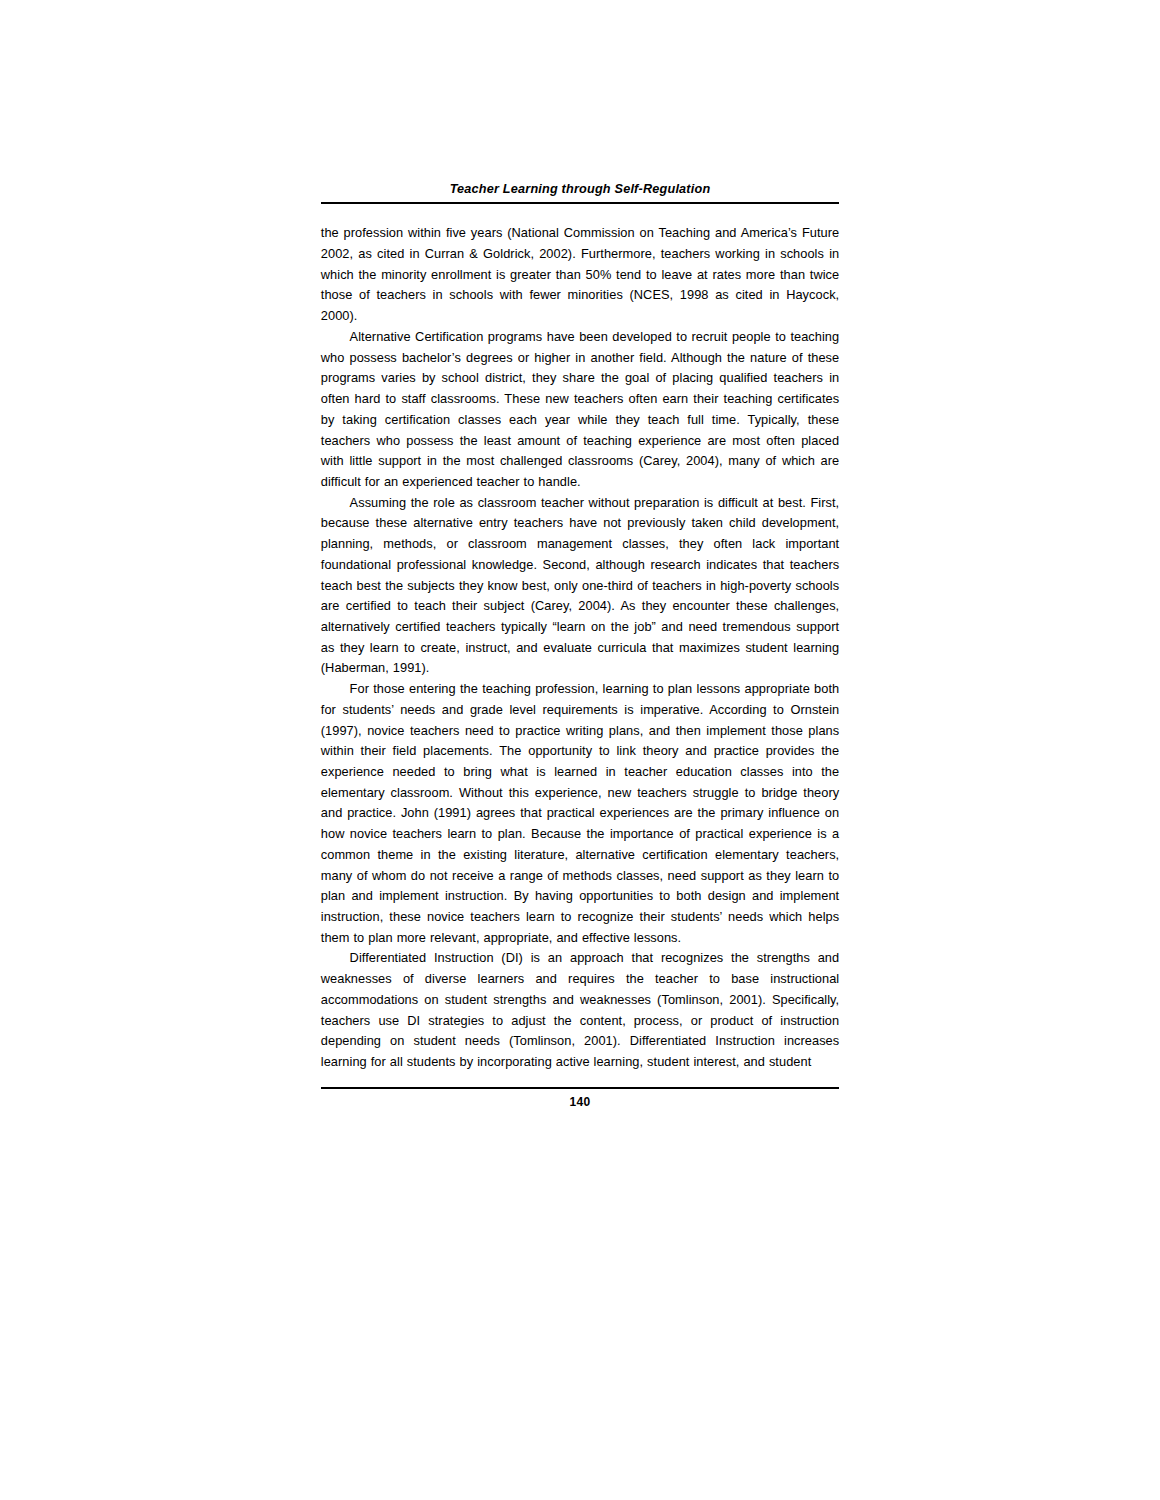Teacher Learning through Self-Regulation
the profession within five years (National Commission on Teaching and America’s Future 2002, as cited in Curran & Goldrick, 2002). Furthermore, teachers working in schools in which the minority enrollment is greater than 50% tend to leave at rates more than twice those of teachers in schools with fewer minorities (NCES, 1998 as cited in Haycock, 2000).
Alternative Certification programs have been developed to recruit people to teaching who possess bachelor’s degrees or higher in another field. Although the nature of these programs varies by school district, they share the goal of placing qualified teachers in often hard to staff classrooms. These new teachers often earn their teaching certificates by taking certification classes each year while they teach full time. Typically, these teachers who possess the least amount of teaching experience are most often placed with little support in the most challenged classrooms (Carey, 2004), many of which are difficult for an experienced teacher to handle.
Assuming the role as classroom teacher without preparation is difficult at best. First, because these alternative entry teachers have not previously taken child development, planning, methods, or classroom management classes, they often lack important foundational professional knowledge. Second, although research indicates that teachers teach best the subjects they know best, only one-third of teachers in high-poverty schools are certified to teach their subject (Carey, 2004). As they encounter these challenges, alternatively certified teachers typically “learn on the job” and need tremendous support as they learn to create, instruct, and evaluate curricula that maximizes student learning (Haberman, 1991).
For those entering the teaching profession, learning to plan lessons appropriate both for students’ needs and grade level requirements is imperative. According to Ornstein (1997), novice teachers need to practice writing plans, and then implement those plans within their field placements. The opportunity to link theory and practice provides the experience needed to bring what is learned in teacher education classes into the elementary classroom. Without this experience, new teachers struggle to bridge theory and practice. John (1991) agrees that practical experiences are the primary influence on how novice teachers learn to plan. Because the importance of practical experience is a common theme in the existing literature, alternative certification elementary teachers, many of whom do not receive a range of methods classes, need support as they learn to plan and implement instruction. By having opportunities to both design and implement instruction, these novice teachers learn to recognize their students’ needs which helps them to plan more relevant, appropriate, and effective lessons.
Differentiated Instruction (DI) is an approach that recognizes the strengths and weaknesses of diverse learners and requires the teacher to base instructional accommodations on student strengths and weaknesses (Tomlinson, 2001). Specifically, teachers use DI strategies to adjust the content, process, or product of instruction depending on student needs (Tomlinson, 2001). Differentiated Instruction increases learning for all students by incorporating active learning, student interest, and student
140